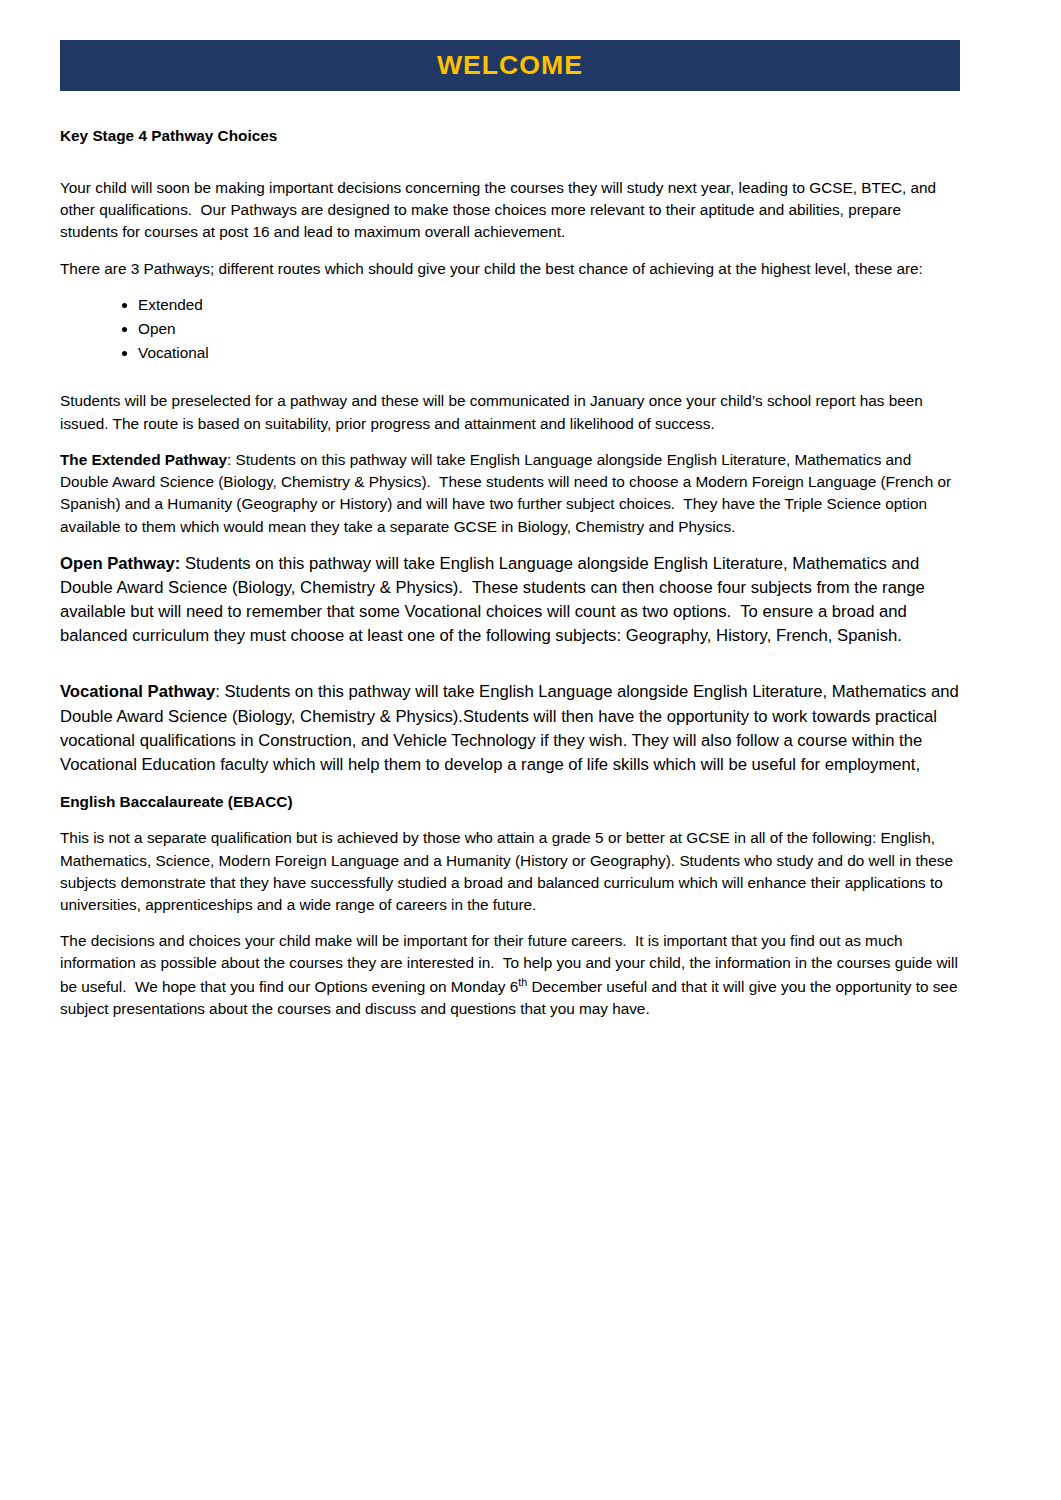WELCOME
Key Stage 4 Pathway Choices
Your child will soon be making important decisions concerning the courses they will study next year, leading to GCSE, BTEC, and other qualifications. Our Pathways are designed to make those choices more relevant to their aptitude and abilities, prepare students for courses at post 16 and lead to maximum overall achievement.
There are 3 Pathways; different routes which should give your child the best chance of achieving at the highest level, these are:
Extended
Open
Vocational
Students will be preselected for a pathway and these will be communicated in January once your child’s school report has been issued. The route is based on suitability, prior progress and attainment and likelihood of success.
The Extended Pathway: Students on this pathway will take English Language alongside English Literature, Mathematics and Double Award Science (Biology, Chemistry & Physics). These students will need to choose a Modern Foreign Language (French or Spanish) and a Humanity (Geography or History) and will have two further subject choices. They have the Triple Science option available to them which would mean they take a separate GCSE in Biology, Chemistry and Physics.
Open Pathway: Students on this pathway will take English Language alongside English Literature, Mathematics and Double Award Science (Biology, Chemistry & Physics). These students can then choose four subjects from the range available but will need to remember that some Vocational choices will count as two options. To ensure a broad and balanced curriculum they must choose at least one of the following subjects: Geography, History, French, Spanish.
Vocational Pathway: Students on this pathway will take English Language alongside English Literature, Mathematics and Double Award Science (Biology, Chemistry & Physics).Students will then have the opportunity to work towards practical vocational qualifications in Construction, and Vehicle Technology if they wish. They will also follow a course within the Vocational Education faculty which will help them to develop a range of life skills which will be useful for employment,
English Baccalaureate (EBACC)
This is not a separate qualification but is achieved by those who attain a grade 5 or better at GCSE in all of the following: English, Mathematics, Science, Modern Foreign Language and a Humanity (History or Geography). Students who study and do well in these subjects demonstrate that they have successfully studied a broad and balanced curriculum which will enhance their applications to universities, apprenticeships and a wide range of careers in the future.
The decisions and choices your child make will be important for their future careers. It is important that you find out as much information as possible about the courses they are interested in. To help you and your child, the information in the courses guide will be useful. We hope that you find our Options evening on Monday 6th December useful and that it will give you the opportunity to see subject presentations about the courses and discuss and questions that you may have.